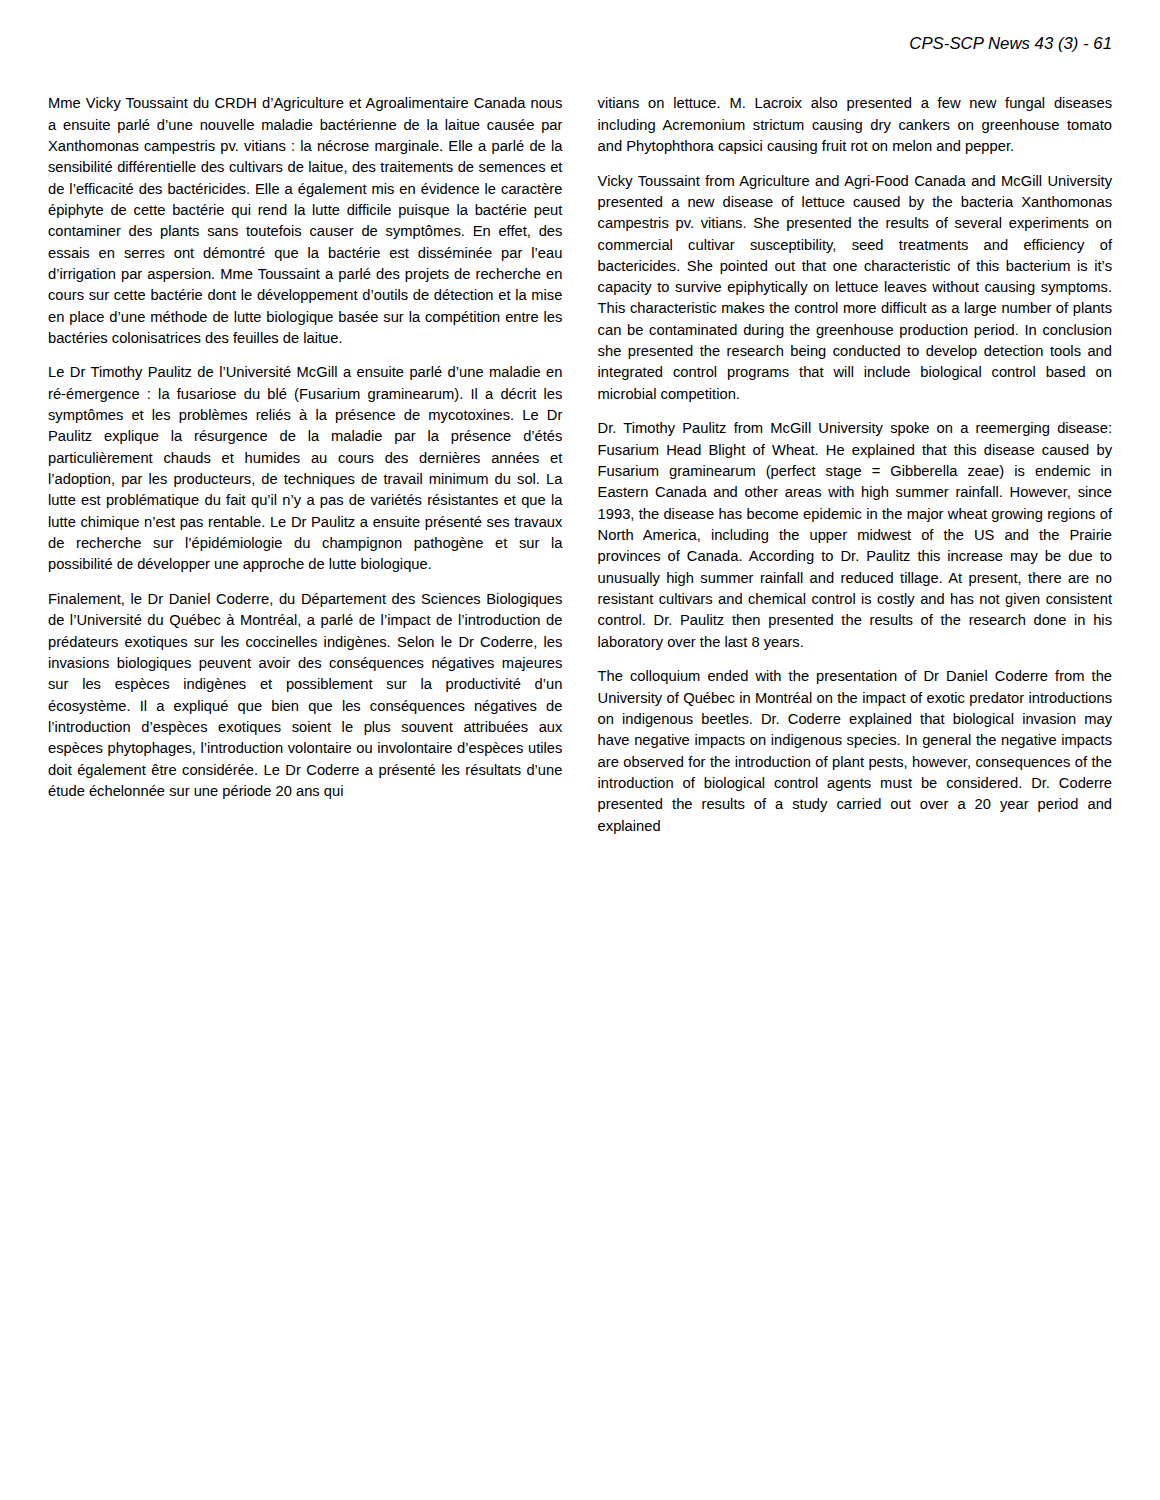CPS-SCP News 43 (3) - 61
Mme Vicky Toussaint du CRDH d’Agriculture et Agroalimentaire Canada nous a ensuite parlé d’une nouvelle maladie bactérienne de la laitue causée par Xanthomonas campestris pv. vitians : la nécrose marginale. Elle a parlé de la sensibilité différentielle des cultivars de laitue, des traitements de semences et de l’efficacité des bactéricides. Elle a également mis en évidence le caractère épiphyte de cette bactérie qui rend la lutte difficile puisque la bactérie peut contaminer des plants sans toutefois causer de symptômes. En effet, des essais en serres ont démontré que la bactérie est disséminée par l’eau d’irrigation par aspersion. Mme Toussaint a parlé des projets de recherche en cours sur cette bactérie dont le développement d’outils de détection et la mise en place d’une méthode de lutte biologique basée sur la compétition entre les bactéries colonisatrices des feuilles de laitue.
Le Dr Timothy Paulitz de l’Université McGill a ensuite parlé d’une maladie en ré-émergence : la fusariose du blé (Fusarium graminearum). Il a décrit les symptômes et les problèmes reliés à la présence de mycotoxines. Le Dr Paulitz explique la résurgence de la maladie par la présence d’étés particulièrement chauds et humides au cours des dernières années et l’adoption, par les producteurs, de techniques de travail minimum du sol. La lutte est problématique du fait qu’il n’y a pas de variétés résistantes et que la lutte chimique n’est pas rentable. Le Dr Paulitz a ensuite présenté ses travaux de recherche sur l’épidémiologie du champignon pathogène et sur la possibilité de développer une approche de lutte biologique.
Finalement, le Dr Daniel Coderre, du Département des Sciences Biologiques de l’Université du Québec à Montréal, a parlé de l’impact de l’introduction de prédateurs exotiques sur les coccinelles indigènes. Selon le Dr Coderre, les invasions biologiques peuvent avoir des conséquences négatives majeures sur les espèces indigènes et possiblement sur la productivité d’un écosystème. Il a expliqué que bien que les conséquences négatives de l’introduction d’espèces exotiques soient le plus souvent attribuées aux espèces phytophages, l’introduction volontaire ou involontaire d’espèces utiles doit également être considérée. Le Dr Coderre a présenté les résultats d’une étude échelonnée sur une période 20 ans qui
vitians on lettuce. M. Lacroix also presented a few new fungal diseases including Acremonium strictum causing dry cankers on greenhouse tomato and Phytophthora capsici causing fruit rot on melon and pepper.
Vicky Toussaint from Agriculture and Agri-Food Canada and McGill University presented a new disease of lettuce caused by the bacteria Xanthomonas campestris pv. vitians. She presented the results of several experiments on commercial cultivar susceptibility, seed treatments and efficiency of bactericides. She pointed out that one characteristic of this bacterium is it’s capacity to survive epiphytically on lettuce leaves without causing symptoms. This characteristic makes the control more difficult as a large number of plants can be contaminated during the greenhouse production period. In conclusion she presented the research being conducted to develop detection tools and integrated control programs that will include biological control based on microbial competition.
Dr. Timothy Paulitz from McGill University spoke on a reemerging disease: Fusarium Head Blight of Wheat. He explained that this disease caused by Fusarium graminearum (perfect stage = Gibberella zeae) is endemic in Eastern Canada and other areas with high summer rainfall. However, since 1993, the disease has become epidemic in the major wheat growing regions of North America, including the upper midwest of the US and the Prairie provinces of Canada. According to Dr. Paulitz this increase may be due to unusually high summer rainfall and reduced tillage. At present, there are no resistant cultivars and chemical control is costly and has not given consistent control. Dr. Paulitz then presented the results of the research done in his laboratory over the last 8 years.
The colloquium ended with the presentation of Dr Daniel Coderre from the University of Québec in Montréal on the impact of exotic predator introductions on indigenous beetles. Dr. Coderre explained that biological invasion may have negative impacts on indigenous species. In general the negative impacts are observed for the introduction of plant pests, however, consequences of the introduction of biological control agents must be considered. Dr. Coderre presented the results of a study carried out over a 20 year period and explained